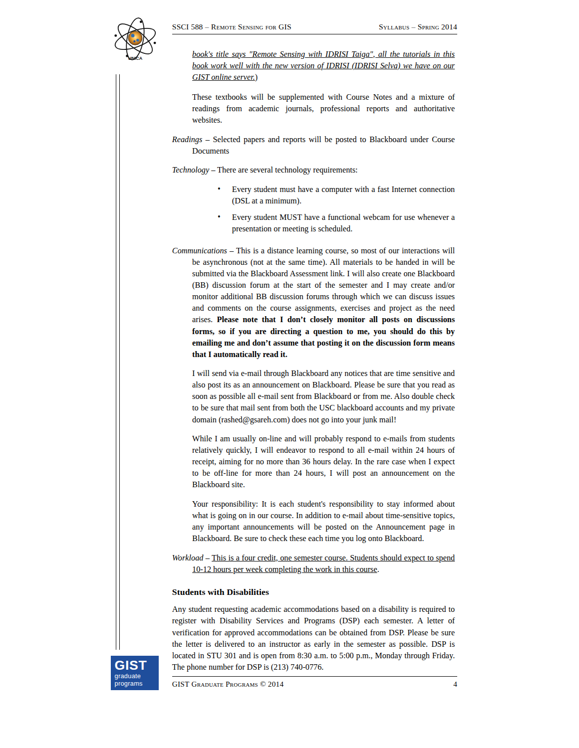UNICA
SSCI 588 – Remote Sensing for GIS
Syllabus – Spring 2014
book's title says "Remote Sensing with IDRISI Taiga", all the tutorials in this book work well with the new version of IDRISI (IDRISI Selva) we have on our GIST online server.)
These textbooks will be supplemented with Course Notes and a mixture of readings from academic journals, professional reports and authoritative websites.
Readings – Selected papers and reports will be posted to Blackboard under Course Documents
Technology – There are several technology requirements:
Every student must have a computer with a fast Internet connection (DSL at a minimum).
Every student MUST have a functional webcam for use whenever a presentation or meeting is scheduled.
Communications – This is a distance learning course, so most of our interactions will be asynchronous (not at the same time). All materials to be handed in will be submitted via the Blackboard Assessment link. I will also create one Blackboard (BB) discussion forum at the start of the semester and I may create and/or monitor additional BB discussion forums through which we can discuss issues and comments on the course assignments, exercises and project as the need arises. Please note that I don’t closely monitor all posts on discussions forms, so if you are directing a question to me, you should do this by emailing me and don’t assume that posting it on the discussion form means that I automatically read it.
I will send via e-mail through Blackboard any notices that are time sensitive and also post its as an announcement on Blackboard. Please be sure that you read as soon as possible all e-mail sent from Blackboard or from me. Also double check to be sure that mail sent from both the USC blackboard accounts and my private domain (rashed@gsareh.com) does not go into your junk mail!
While I am usually on-line and will probably respond to e-mails from students relatively quickly, I will endeavor to respond to all e-mail within 24 hours of receipt, aiming for no more than 36 hours delay. In the rare case when I expect to be off-line for more than 24 hours, I will post an announcement on the Blackboard site.
Your responsibility: It is each student's responsibility to stay informed about what is going on in our course. In addition to e-mail about time-sensitive topics, any important announcements will be posted on the Announcement page in Blackboard. Be sure to check these each time you log onto Blackboard.
Workload – This is a four credit, one semester course. Students should expect to spend 10-12 hours per week completing the work in this course.
Students with Disabilities
Any student requesting academic accommodations based on a disability is required to register with Disability Services and Programs (DSP) each semester. A letter of verification for approved accommodations can be obtained from DSP. Please be sure the letter is delivered to an instructor as early in the semester as possible. DSP is located in STU 301 and is open from 8:30 a.m. to 5:00 p.m., Monday through Friday. The phone number for DSP is (213) 740-0776.
GIST
graduate
programs
GIST Graduate Programs © 2014
4